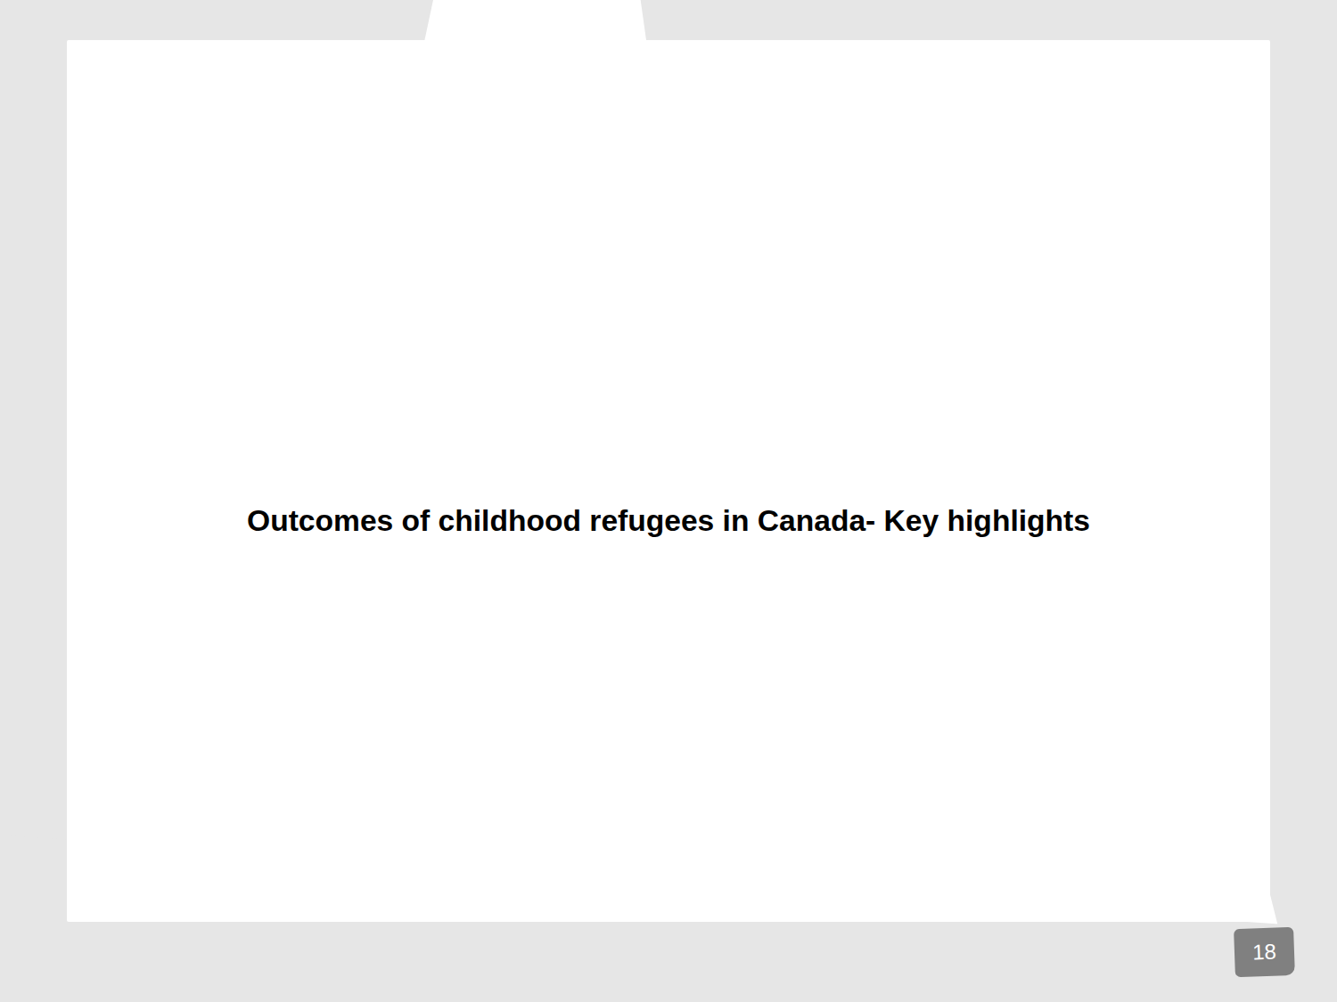Outcomes of childhood refugees in Canada- Key highlights
18